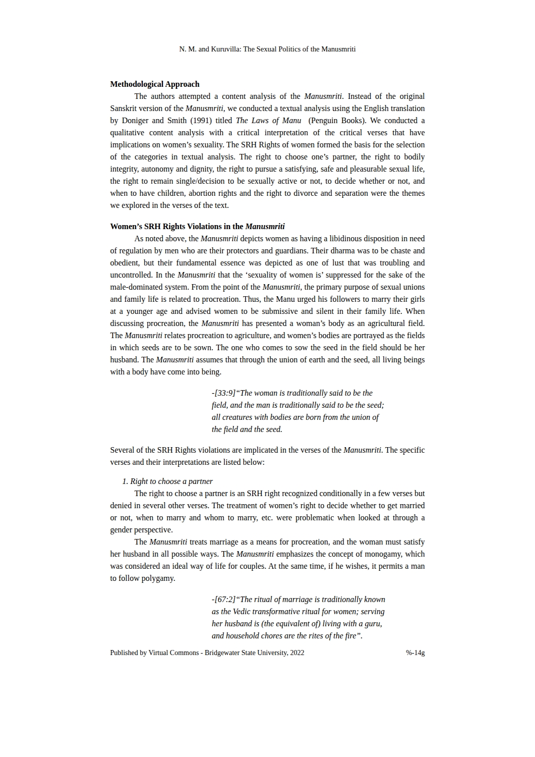N. M. and Kuruvilla: The Sexual Politics of the Manusmriti
Methodological Approach
The authors attempted a content analysis of the Manusmriti. Instead of the original Sanskrit version of the Manusmriti, we conducted a textual analysis using the English translation by Doniger and Smith (1991) titled The Laws of Manu (Penguin Books). We conducted a qualitative content analysis with a critical interpretation of the critical verses that have implications on women’s sexuality. The SRH Rights of women formed the basis for the selection of the categories in textual analysis. The right to choose one’s partner, the right to bodily integrity, autonomy and dignity, the right to pursue a satisfying, safe and pleasurable sexual life, the right to remain single/decision to be sexually active or not, to decide whether or not, and when to have children, abortion rights and the right to divorce and separation were the themes we explored in the verses of the text.
Women’s SRH Rights Violations in the Manusmriti
As noted above, the Manusmriti depicts women as having a libidinous disposition in need of regulation by men who are their protectors and guardians. Their dharma was to be chaste and obedient, but their fundamental essence was depicted as one of lust that was troubling and uncontrolled. In the Manusmriti that the ‘sexuality of women is’ suppressed for the sake of the male-dominated system. From the point of the Manusmriti, the primary purpose of sexual unions and family life is related to procreation. Thus, the Manu urged his followers to marry their girls at a younger age and advised women to be submissive and silent in their family life. When discussing procreation, the Manusmriti has presented a woman’s body as an agricultural field. The Manusmriti relates procreation to agriculture, and women’s bodies are portrayed as the fields in which seeds are to be sown. The one who comes to sow the seed in the field should be her husband. The Manusmriti assumes that through the union of earth and the seed, all living beings with a body have come into being.
-[33:9]“The woman is traditionally said to be the field, and the man is traditionally said to be the seed; all creatures with bodies are born from the union of the field and the seed.
Several of the SRH Rights violations are implicated in the verses of the Manusmriti. The specific verses and their interpretations are listed below:
1. Right to choose a partner
The right to choose a partner is an SRH right recognized conditionally in a few verses but denied in several other verses. The treatment of women’s right to decide whether to get married or not, when to marry and whom to marry, etc. were problematic when looked at through a gender perspective.
The Manusmriti treats marriage as a means for procreation, and the woman must satisfy her husband in all possible ways. The Manusmriti emphasizes the concept of monogamy, which was considered an ideal way of life for couples. At the same time, if he wishes, it permits a man to follow polygamy.
-[67:2]“The ritual of marriage is traditionally known as the Vedic transformative ritual for women; serving her husband is (the equivalent of) living with a guru, and household chores are the rites of the fire”.
Published by Virtual Commons - Bridgewater State University, 2022 %-14g